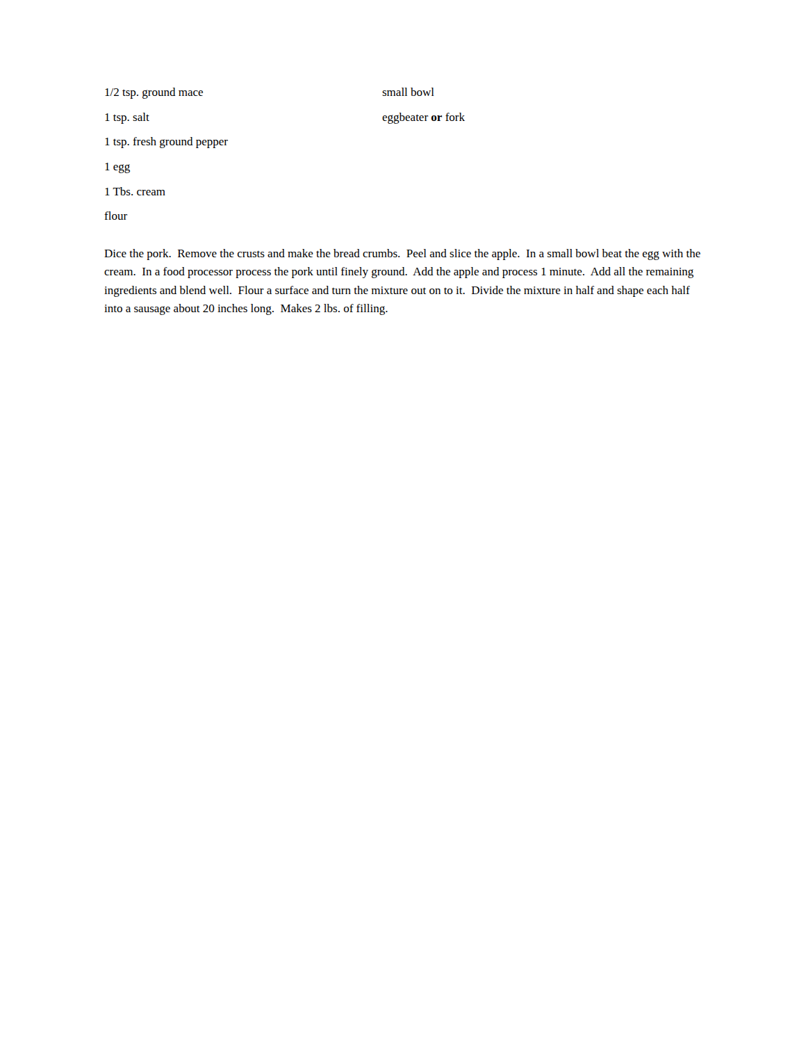1/2 tsp. ground mace
small bowl
1 tsp. salt
eggbeater or fork
1 tsp. fresh ground pepper
1 egg
1 Tbs. cream
flour
Dice the pork. Remove the crusts and make the bread crumbs. Peel and slice the apple. In a small bowl beat the egg with the cream. In a food processor process the pork until finely ground. Add the apple and process 1 minute. Add all the remaining ingredients and blend well. Flour a surface and turn the mixture out on to it. Divide the mixture in half and shape each half into a sausage about 20 inches long. Makes 2 lbs. of filling.